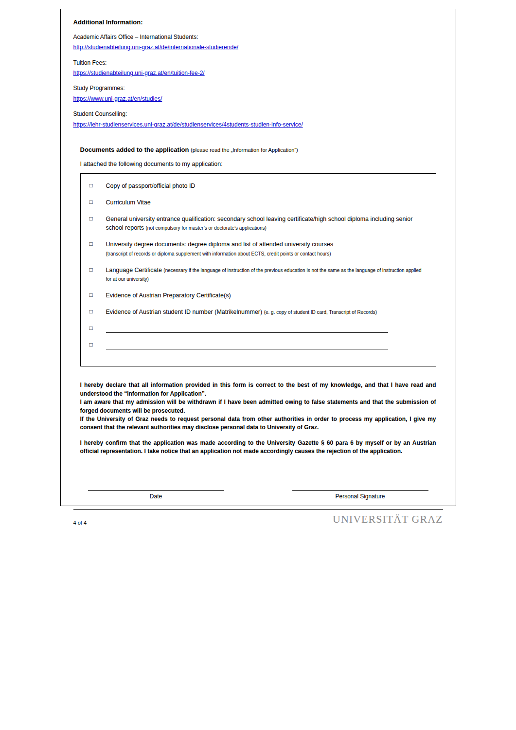Additional Information:
Academic Affairs Office – International Students:
http://studienabteilung.uni-graz.at/de/internationale-studierende/
Tuition Fees:
https://studienabteilung.uni-graz.at/en/tuition-fee-2/
Study Programmes:
https://www.uni-graz.at/en/studies/
Student Counselling:
https://lehr-studienservices.uni-graz.at/de/studienservices/4students-studien-info-service/
Documents added to the application (please read the „Information for Application“)
I attached the following documents to my application:
Copy of passport/official photo ID
Curriculum Vitae
General university entrance qualification: secondary school leaving certificate/high school diploma including senior school reports (not compulsory for master’s or doctorate’s applications)
University degree documents: degree diploma and list of attended university courses
(transcript of records or diploma supplement with information about ECTS, credit points or contact hours)
Language Certificate (necessary if the language of instruction of the previous education is not the same as the language of instruction applied for at our university)
Evidence of Austrian Preparatory Certificate(s)
Evidence of Austrian student ID number (Matrikelnummer) (e. g. copy of student ID card, Transcript of Records)
I hereby declare that all information provided in this form is correct to the best of my knowledge, and that I have read and understood the “Information for Application”.
I am aware that my admission will be withdrawn if I have been admitted owing to false statements and that the submission of forged documents will be prosecuted.
If the University of Graz needs to request personal data from other authorities in order to process my application, I give my consent that the relevant authorities may disclose personal data to University of Graz.
I hereby confirm that the application was made according to the University Gazette § 60 para 6 by myself or by an Austrian official representation. I take notice that an application not made accordingly causes the rejection of the application.
Date
Personal Signature
4 of 4
UNIVERSITÄT GRAZ